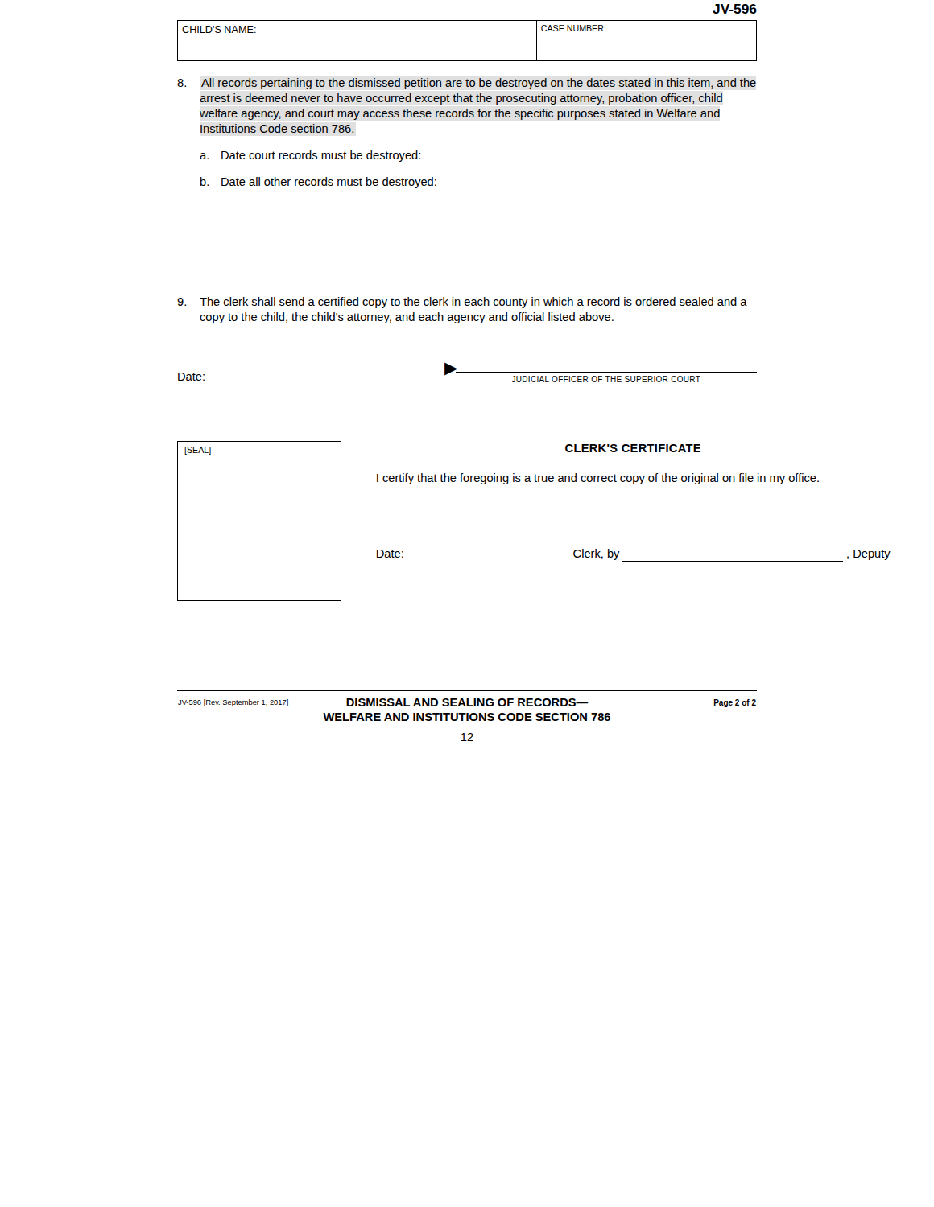JV-596
| CHILD'S NAME: | CASE NUMBER: |
8.
All records pertaining to the dismissed petition are to be destroyed on the dates stated in this item, and the arrest is deemed never to have occurred except that the prosecuting attorney, probation officer, child welfare agency, and court may access these records for the specific purposes stated in Welfare and Institutions Code section 786.
a.
Date court records must be destroyed:
b.
Date all other records must be destroyed:
9.
The clerk shall send a certified copy to the clerk in each county in which a record is ordered sealed and a copy to the child, the child's attorney, and each agency and official listed above.
Date:
▶
JUDICIAL OFFICER OF THE SUPERIOR COURT
[SEAL]
CLERK'S CERTIFICATE
I certify that the foregoing is a true and correct copy of the original on file in my office.
Date:
Clerk, by , Deputy
| JV-596 [Rev. September 1, 2017] | DISMISSAL AND SEALING OF RECORDS— WELFARE AND INSTITUTIONS CODE SECTION 786 | Page 2 of 2 |
12